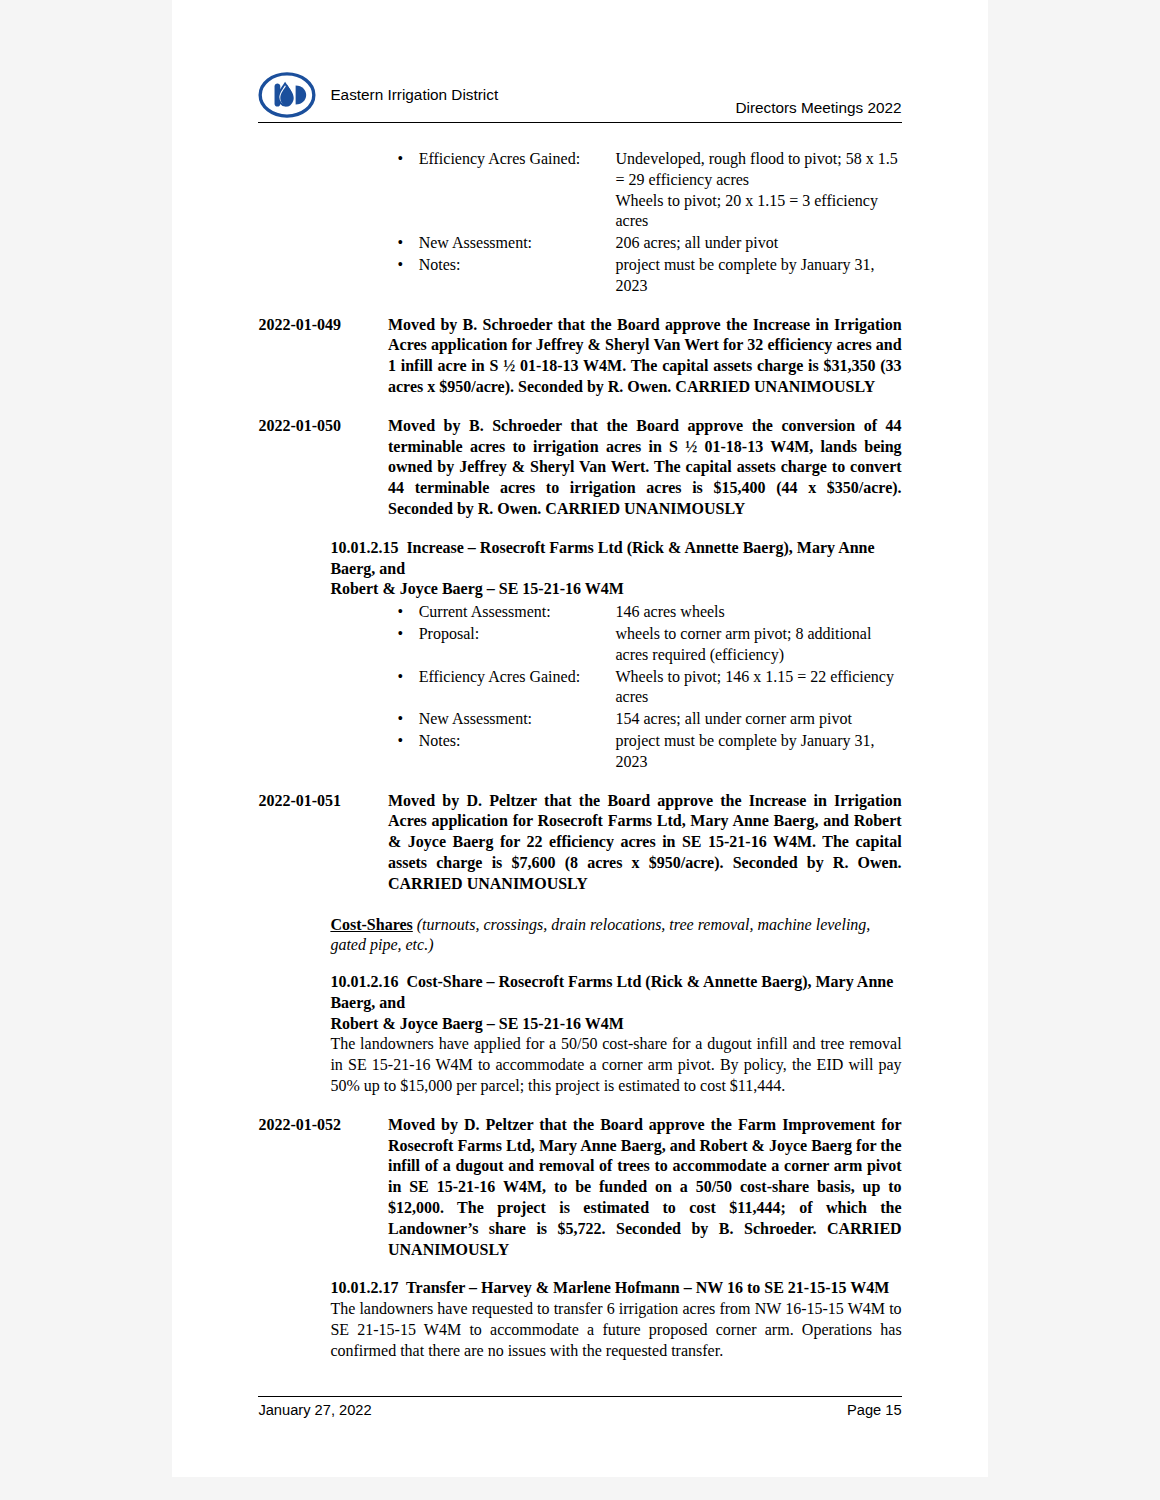Eastern Irrigation District
Directors Meetings 2022
Efficiency Acres Gained: Undeveloped, rough flood to pivot; 58 x 1.5 = 29 efficiency acres Wheels to pivot; 20 x 1.15 = 3 efficiency acres
New Assessment: 206 acres; all under pivot
Notes: project must be complete by January 31, 2023
2022-01-049
Moved by B. Schroeder that the Board approve the Increase in Irrigation Acres application for Jeffrey & Sheryl Van Wert for 32 efficiency acres and 1 infill acre in S ½ 01-18-13 W4M. The capital assets charge is $31,350 (33 acres x $950/acre). Seconded by R. Owen. CARRIED UNANIMOUSLY
2022-01-050
Moved by B. Schroeder that the Board approve the conversion of 44 terminable acres to irrigation acres in S ½ 01-18-13 W4M, lands being owned by Jeffrey & Sheryl Van Wert. The capital assets charge to convert 44 terminable acres to irrigation acres is $15,400 (44 x $350/acre). Seconded by R. Owen. CARRIED UNANIMOUSLY
10.01.2.15 Increase – Rosecroft Farms Ltd (Rick & Annette Baerg), Mary Anne Baerg, and Robert & Joyce Baerg – SE 15-21-16 W4M
Current Assessment: 146 acres wheels
Proposal: wheels to corner arm pivot; 8 additional acres required (efficiency)
Efficiency Acres Gained: Wheels to pivot; 146 x 1.15 = 22 efficiency acres
New Assessment: 154 acres; all under corner arm pivot
Notes: project must be complete by January 31, 2023
2022-01-051
Moved by D. Peltzer that the Board approve the Increase in Irrigation Acres application for Rosecroft Farms Ltd, Mary Anne Baerg, and Robert & Joyce Baerg for 22 efficiency acres in SE 15-21-16 W4M. The capital assets charge is $7,600 (8 acres x $950/acre). Seconded by R. Owen. CARRIED UNANIMOUSLY
Cost-Shares (turnouts, crossings, drain relocations, tree removal, machine leveling, gated pipe, etc.)
10.01.2.16 Cost-Share – Rosecroft Farms Ltd (Rick & Annette Baerg), Mary Anne Baerg, and Robert & Joyce Baerg – SE 15-21-16 W4M
The landowners have applied for a 50/50 cost-share for a dugout infill and tree removal in SE 15-21-16 W4M to accommodate a corner arm pivot. By policy, the EID will pay 50% up to $15,000 per parcel; this project is estimated to cost $11,444.
2022-01-052
Moved by D. Peltzer that the Board approve the Farm Improvement for Rosecroft Farms Ltd, Mary Anne Baerg, and Robert & Joyce Baerg for the infill of a dugout and removal of trees to accommodate a corner arm pivot in SE 15-21-16 W4M, to be funded on a 50/50 cost-share basis, up to $12,000. The project is estimated to cost $11,444; of which the Landowner’s share is $5,722. Seconded by B. Schroeder. CARRIED UNANIMOUSLY
10.01.2.17 Transfer – Harvey & Marlene Hofmann – NW 16 to SE 21-15-15 W4M
The landowners have requested to transfer 6 irrigation acres from NW 16-15-15 W4M to SE 21-15-15 W4M to accommodate a future proposed corner arm. Operations has confirmed that there are no issues with the requested transfer.
January 27, 2022 Page 15